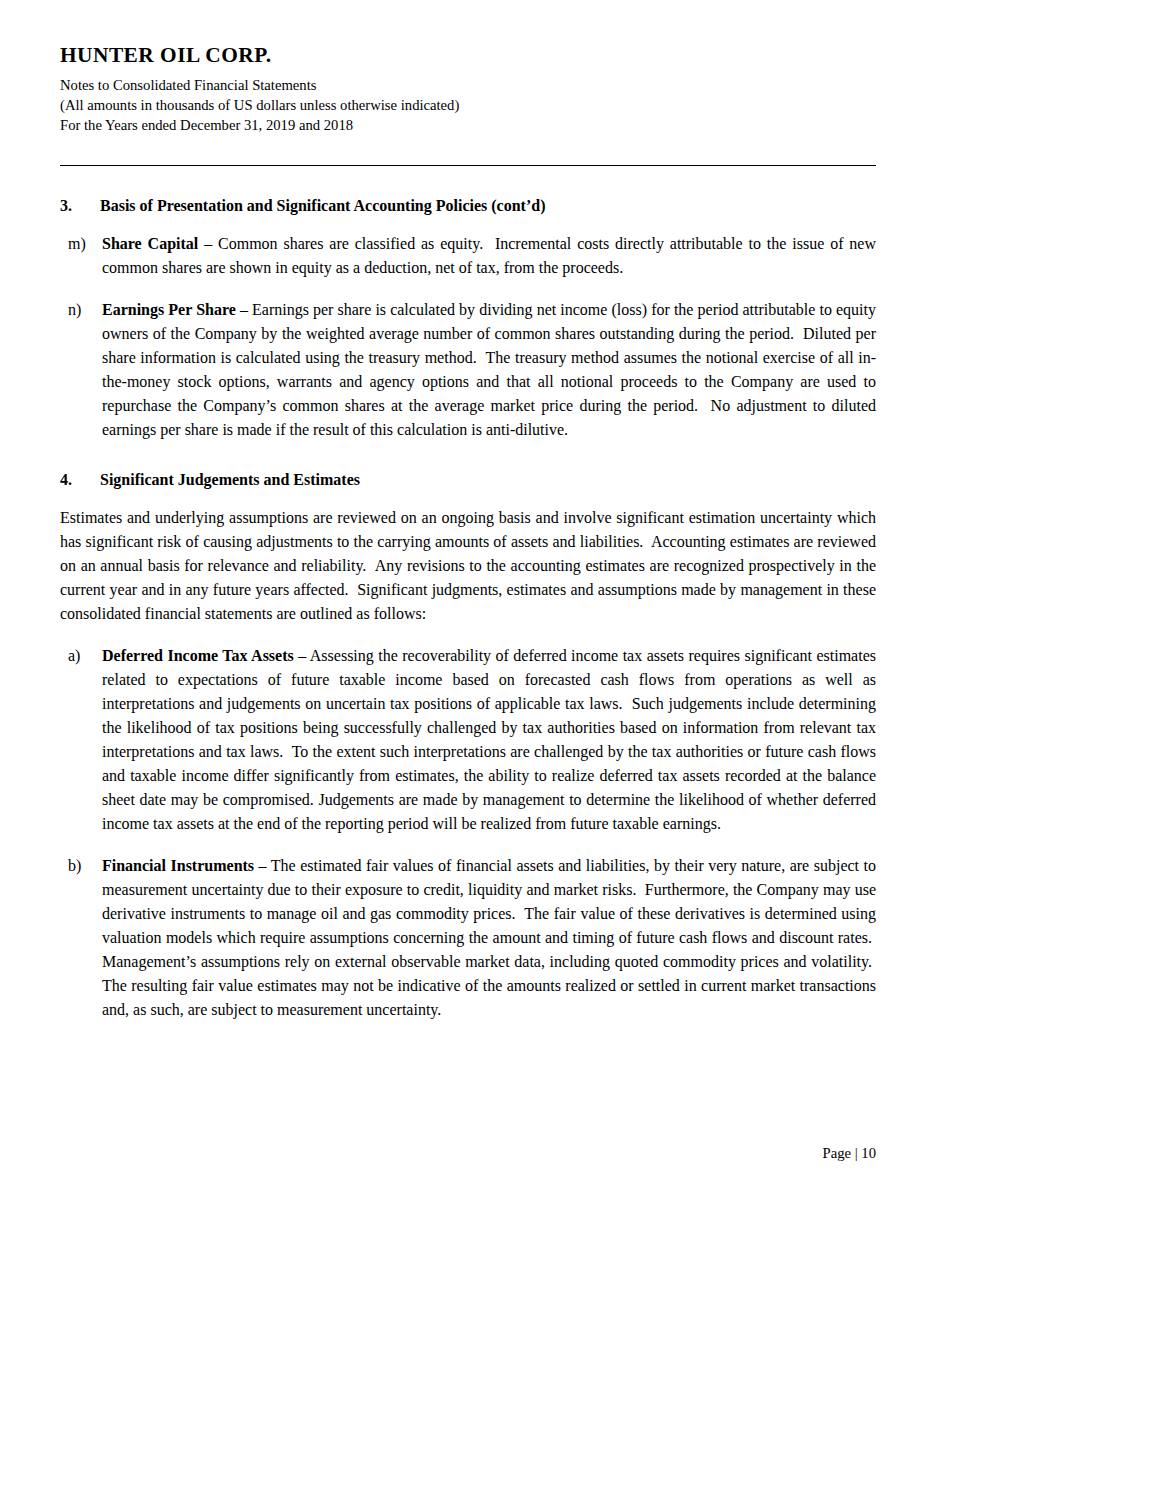HUNTER OIL CORP.
Notes to Consolidated Financial Statements
(All amounts in thousands of US dollars unless otherwise indicated)
For the Years ended December 31, 2019 and 2018
3. Basis of Presentation and Significant Accounting Policies (cont’d)
m) Share Capital – Common shares are classified as equity. Incremental costs directly attributable to the issue of new common shares are shown in equity as a deduction, net of tax, from the proceeds.
n) Earnings Per Share – Earnings per share is calculated by dividing net income (loss) for the period attributable to equity owners of the Company by the weighted average number of common shares outstanding during the period. Diluted per share information is calculated using the treasury method. The treasury method assumes the notional exercise of all in-the-money stock options, warrants and agency options and that all notional proceeds to the Company are used to repurchase the Company’s common shares at the average market price during the period. No adjustment to diluted earnings per share is made if the result of this calculation is anti-dilutive.
4. Significant Judgements and Estimates
Estimates and underlying assumptions are reviewed on an ongoing basis and involve significant estimation uncertainty which has significant risk of causing adjustments to the carrying amounts of assets and liabilities. Accounting estimates are reviewed on an annual basis for relevance and reliability. Any revisions to the accounting estimates are recognized prospectively in the current year and in any future years affected. Significant judgments, estimates and assumptions made by management in these consolidated financial statements are outlined as follows:
a) Deferred Income Tax Assets – Assessing the recoverability of deferred income tax assets requires significant estimates related to expectations of future taxable income based on forecasted cash flows from operations as well as interpretations and judgements on uncertain tax positions of applicable tax laws. Such judgements include determining the likelihood of tax positions being successfully challenged by tax authorities based on information from relevant tax interpretations and tax laws. To the extent such interpretations are challenged by the tax authorities or future cash flows and taxable income differ significantly from estimates, the ability to realize deferred tax assets recorded at the balance sheet date may be compromised. Judgements are made by management to determine the likelihood of whether deferred income tax assets at the end of the reporting period will be realized from future taxable earnings.
b) Financial Instruments – The estimated fair values of financial assets and liabilities, by their very nature, are subject to measurement uncertainty due to their exposure to credit, liquidity and market risks. Furthermore, the Company may use derivative instruments to manage oil and gas commodity prices. The fair value of these derivatives is determined using valuation models which require assumptions concerning the amount and timing of future cash flows and discount rates. Management’s assumptions rely on external observable market data, including quoted commodity prices and volatility. The resulting fair value estimates may not be indicative of the amounts realized or settled in current market transactions and, as such, are subject to measurement uncertainty.
Page | 10